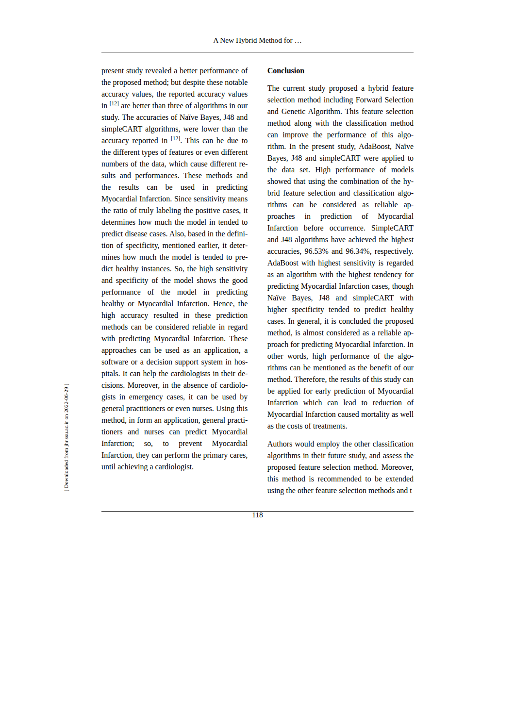A New Hybrid Method for …
present study revealed a better performance of the proposed method; but despite these notable accuracy values, the reported accuracy values in [12] are better than three of algorithms in our study. The accuracies of Naïve Bayes, J48 and simpleCART algorithms, were lower than the accuracy reported in [12]. This can be due to the different types of features or even different numbers of the data, which cause different results and performances. These methods and the results can be used in predicting Myocardial Infarction. Since sensitivity means the ratio of truly labeling the positive cases, it determines how much the model in tended to predict disease cases. Also, based in the definition of specificity, mentioned earlier, it determines how much the model is tended to predict healthy instances. So, the high sensitivity and specificity of the model shows the good performance of the model in predicting healthy or Myocardial Infarction. Hence, the high accuracy resulted in these prediction methods can be considered reliable in regard with predicting Myocardial Infarction. These approaches can be used as an application, a software or a decision support system in hospitals. It can help the cardiologists in their decisions. Moreover, in the absence of cardiologists in emergency cases, it can be used by general practitioners or even nurses. Using this method, in form an application, general practitioners and nurses can predict Myocardial Infarction; so, to prevent Myocardial Infarction, they can perform the primary cares, until achieving a cardiologist.
Conclusion
The current study proposed a hybrid feature selection method including Forward Selection and Genetic Algorithm. This feature selection method along with the classification method can improve the performance of this algorithm. In the present study, AdaBoost, Naïve Bayes, J48 and simpleCART were applied to the data set. High performance of models showed that using the combination of the hybrid feature selection and classification algorithms can be considered as reliable approaches in prediction of Myocardial Infarction before occurrence. SimpleCART and J48 algorithms have achieved the highest accuracies, 96.53% and 96.34%, respectively. AdaBoost with highest sensitivity is regarded as an algorithm with the highest tendency for predicting Myocardial Infarction cases, though Naïve Bayes, J48 and simpleCART with higher specificity tended to predict healthy cases. In general, it is concluded the proposed method, is almost considered as a reliable approach for predicting Myocardial Infarction. In other words, high performance of the algorithms can be mentioned as the benefit of our method. Therefore, the results of this study can be applied for early prediction of Myocardial Infarction which can lead to reduction of Myocardial Infarction caused mortality as well as the costs of treatments.
Authors would employ the other classification algorithms in their future study, and assess the proposed feature selection method. Moreover, this method is recommended to be extended using the other feature selection methods and t
[ Downloaded from jhr.ssu.ac.ir on 2022-06-29 ]
118